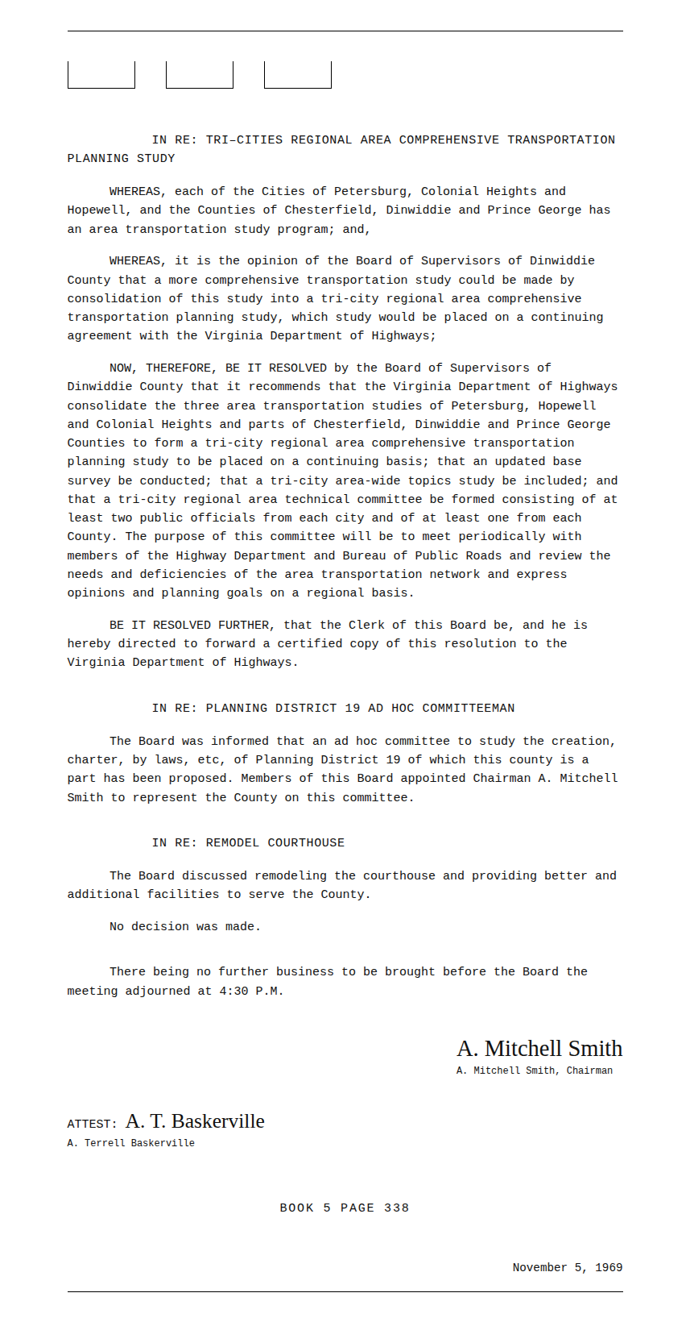IN RE: TRI–CITIES REGIONAL AREA COMPREHENSIVE TRANSPORTATION PLANNING STUDY
WHEREAS, each of the Cities of Petersburg, Colonial Heights and Hopewell, and the Counties of Chesterfield, Dinwiddie and Prince George has an area transportation study program; and,
WHEREAS, it is the opinion of the Board of Supervisors of Dinwiddie County that a more comprehensive transportation study could be made by consolidation of this study into a tri-city regional area comprehensive transportation planning study, which study would be placed on a continuing agreement with the Virginia Department of Highways;
NOW, THEREFORE, BE IT RESOLVED by the Board of Supervisors of Dinwiddie County that it recommends that the Virginia Department of Highways consolidate the three area transportation studies of Petersburg, Hopewell and Colonial Heights and parts of Chesterfield, Dinwiddie and Prince George Counties to form a tri-city regional area comprehensive transportation planning study to be placed on a continuing basis; that an updated base survey be conducted; that a tri-city area-wide topics study be included; and that a tri-city regional area technical committee be formed consisting of at least two public officials from each city and of at least one from each County. The purpose of this committee will be to meet periodically with members of the Highway Department and Bureau of Public Roads and review the needs and deficiencies of the area transportation network and express opinions and planning goals on a regional basis.
BE IT RESOLVED FURTHER, that the Clerk of this Board be, and he is hereby directed to forward a certified copy of this resolution to the Virginia Department of Highways.
IN RE: PLANNING DISTRICT 19 AD HOC COMMITTEEMAN
The Board was informed that an ad hoc committee to study the creation, charter, by laws, etc, of Planning District 19 of which this county is a part has been proposed. Members of this Board appointed Chairman A. Mitchell Smith to represent the County on this committee.
IN RE: REMODEL COURTHOUSE
The Board discussed remodeling the courthouse and providing better and additional facilities to serve the County.
No decision was made.
There being no further business to be brought before the Board the meeting adjourned at 4:30 P.M.
A. Mitchell Smith A. Mitchell Smith, Chairman
ATTEST: A. T. Baskerville
A. Terrell Baskerville
BOOK 5 PAGE 338
November 5, 1969